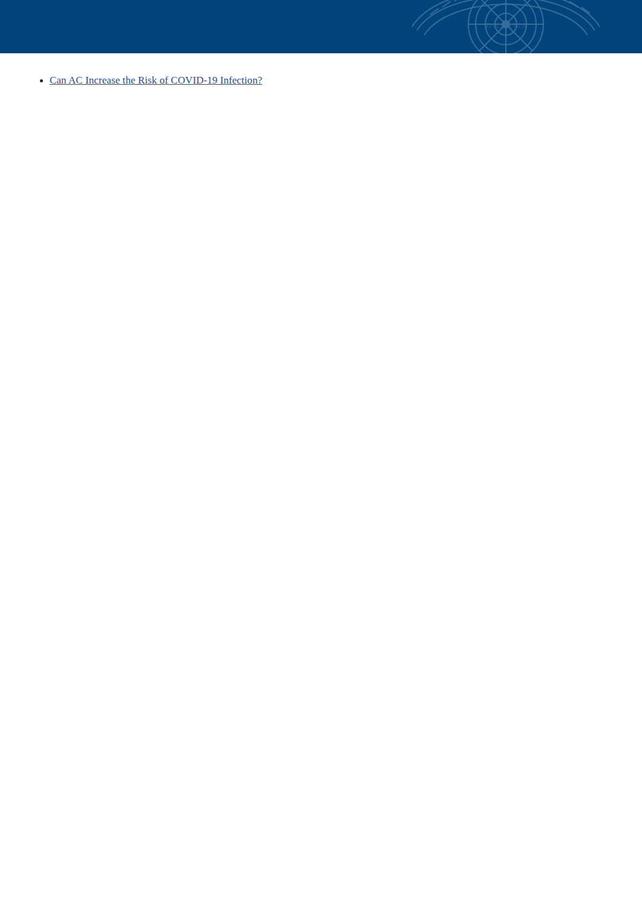DHARMA
Can AC Increase the Risk of COVID-19 Infection?